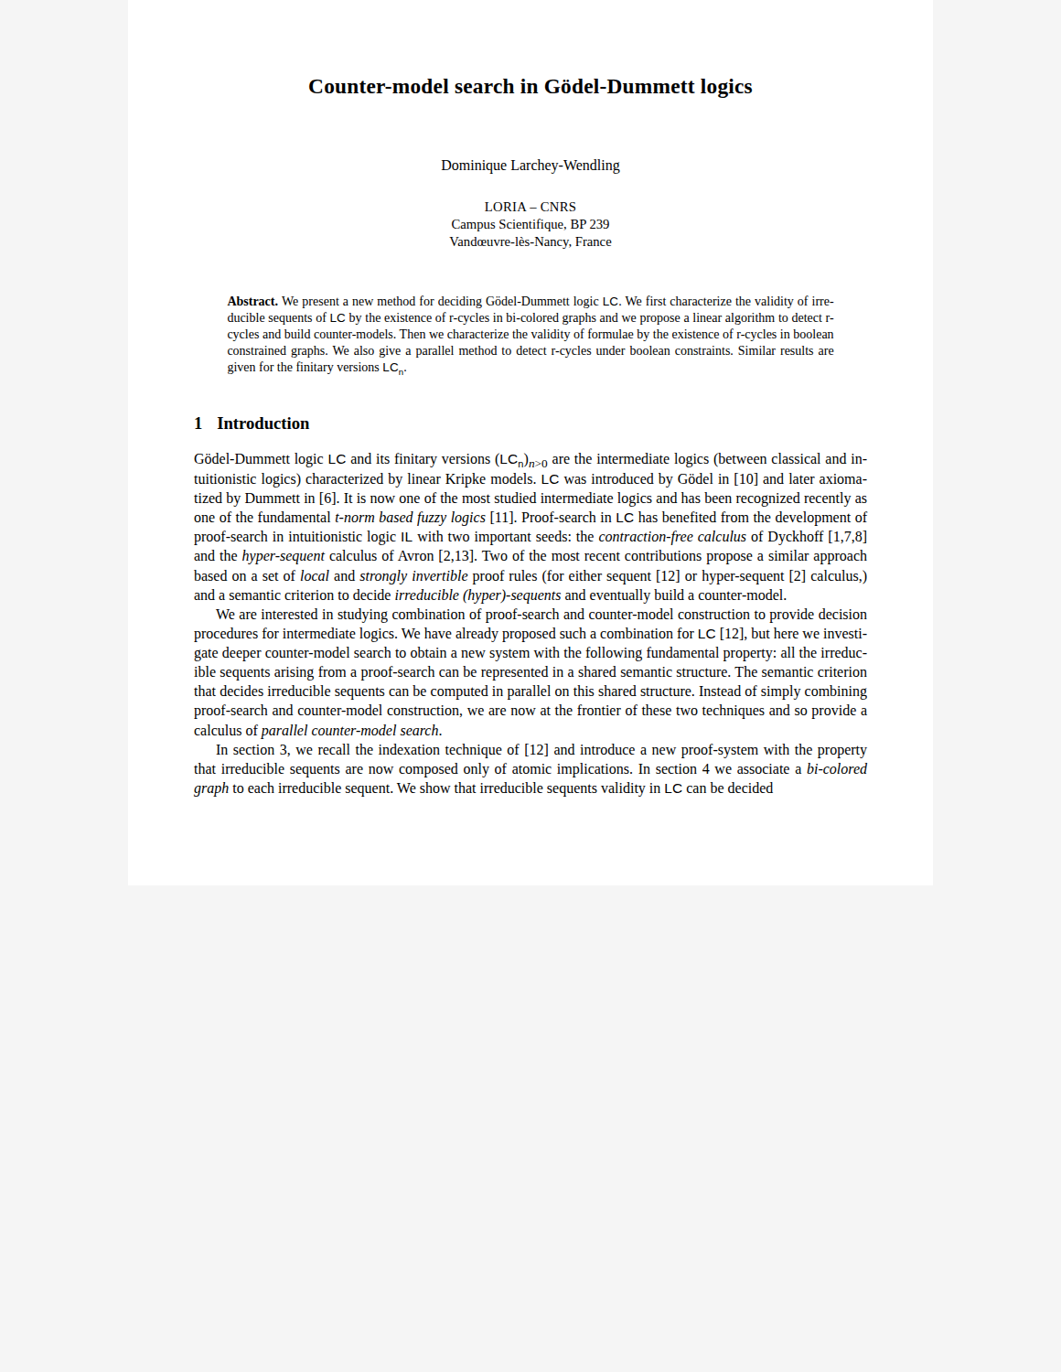Counter-model search in Gödel-Dummett logics
Dominique Larchey-Wendling
LORIA – CNRS
Campus Scientifique, BP 239
Vandœuvre-lès-Nancy, France
Abstract. We present a new method for deciding Gödel-Dummett logic LC. We first characterize the validity of irreducible sequents of LC by the existence of r-cycles in bi-colored graphs and we propose a linear algorithm to detect r-cycles and build counter-models. Then we characterize the validity of formulae by the existence of r-cycles in boolean constrained graphs. We also give a parallel method to detect r-cycles under boolean constraints. Similar results are given for the finitary versions LCn.
1 Introduction
Gödel-Dummett logic LC and its finitary versions (LCn)n>0 are the intermediate logics (between classical and intuitionistic logics) characterized by linear Kripke models. LC was introduced by Gödel in [10] and later axiomatized by Dummett in [6]. It is now one of the most studied intermediate logics and has been recognized recently as one of the fundamental t-norm based fuzzy logics [11]. Proof-search in LC has benefited from the development of proof-search in intuitionistic logic IL with two important seeds: the contraction-free calculus of Dyckhoff [1,7,8] and the hyper-sequent calculus of Avron [2,13]. Two of the most recent contributions propose a similar approach based on a set of local and strongly invertible proof rules (for either sequent [12] or hyper-sequent [2] calculus,) and a semantic criterion to decide irreducible (hyper)-sequents and eventually build a counter-model.
We are interested in studying combination of proof-search and counter-model construction to provide decision procedures for intermediate logics. We have already proposed such a combination for LC [12], but here we investigate deeper counter-model search to obtain a new system with the following fundamental property: all the irreducible sequents arising from a proof-search can be represented in a shared semantic structure. The semantic criterion that decides irreducible sequents can be computed in parallel on this shared structure. Instead of simply combining proof-search and counter-model construction, we are now at the frontier of these two techniques and so provide a calculus of parallel counter-model search.
In section 3, we recall the indexation technique of [12] and introduce a new proof-system with the property that irreducible sequents are now composed only of atomic implications. In section 4 we associate a bi-colored graph to each irreducible sequent. We show that irreducible sequents validity in LC can be decided